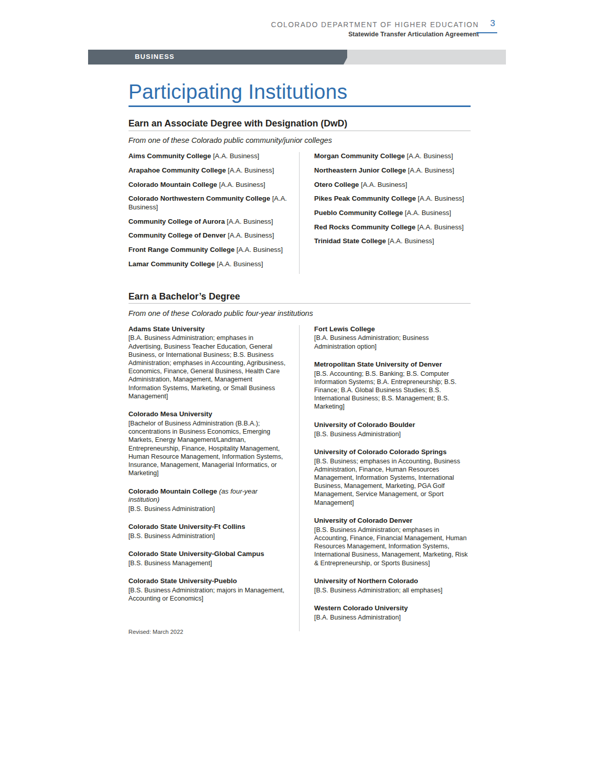3
Colorado Department of Higher Education
Statewide Transfer Articulation Agreement
BUSINESS
Participating Institutions
Earn an Associate Degree with Designation (DwD)
From one of these Colorado public community/junior colleges
Aims Community College [A.A. Business]
Arapahoe Community College [A.A. Business]
Colorado Mountain College [A.A. Business]
Colorado Northwestern Community College [A.A. Business]
Community College of Aurora [A.A. Business]
Community College of Denver [A.A. Business]
Front Range Community College [A.A. Business]
Lamar Community College [A.A. Business]
Morgan Community College [A.A. Business]
Northeastern Junior College [A.A. Business]
Otero College [A.A. Business]
Pikes Peak Community College [A.A. Business]
Pueblo Community College [A.A. Business]
Red Rocks Community College [A.A. Business]
Trinidad State College [A.A. Business]
Earn a Bachelor’s Degree
From one of these Colorado public four-year institutions
Adams State University
[B.A. Business Administration; emphases in Advertising, Business Teacher Education, General Business, or International Business; B.S. Business Administration; emphases in Accounting, Agribusiness, Economics, Finance, General Business, Health Care Administration, Management, Management Information Systems, Marketing, or Small Business Management]
Colorado Mesa University
[Bachelor of Business Administration (B.B.A.); concentrations in Business Economics, Emerging Markets, Energy Management/Landman, Entrepreneurship, Finance, Hospitality Management, Human Resource Management, Information Systems, Insurance, Management, Managerial Informatics, or Marketing]
Colorado Mountain College (as four-year institution)
[B.S. Business Administration]
Colorado State University-Ft Collins
[B.S. Business Administration]
Colorado State University-Global Campus
[B.S. Business Management]
Colorado State University-Pueblo
[B.S. Business Administration; majors in Management, Accounting or Economics]
Fort Lewis College
[B.A. Business Administration; Business Administration option]
Metropolitan State University of Denver
[B.S. Accounting; B.S. Banking; B.S. Computer Information Systems; B.A. Entrepreneurship; B.S. Finance; B.A. Global Business Studies; B.S. International Business; B.S. Management; B.S. Marketing]
University of Colorado Boulder
[B.S. Business Administration]
University of Colorado Colorado Springs
[B.S. Business; emphases in Accounting, Business Administration, Finance, Human Resources Management, Information Systems, International Business, Management, Marketing, PGA Golf Management, Service Management, or Sport Management]
University of Colorado Denver
[B.S. Business Administration; emphases in Accounting, Finance, Financial Management, Human Resources Management, Information Systems, International Business, Management, Marketing, Risk & Entrepreneurship, or Sports Business]
University of Northern Colorado
[B.S. Business Administration; all emphases]
Western Colorado University
[B.A. Business Administration]
Revised: March 2022